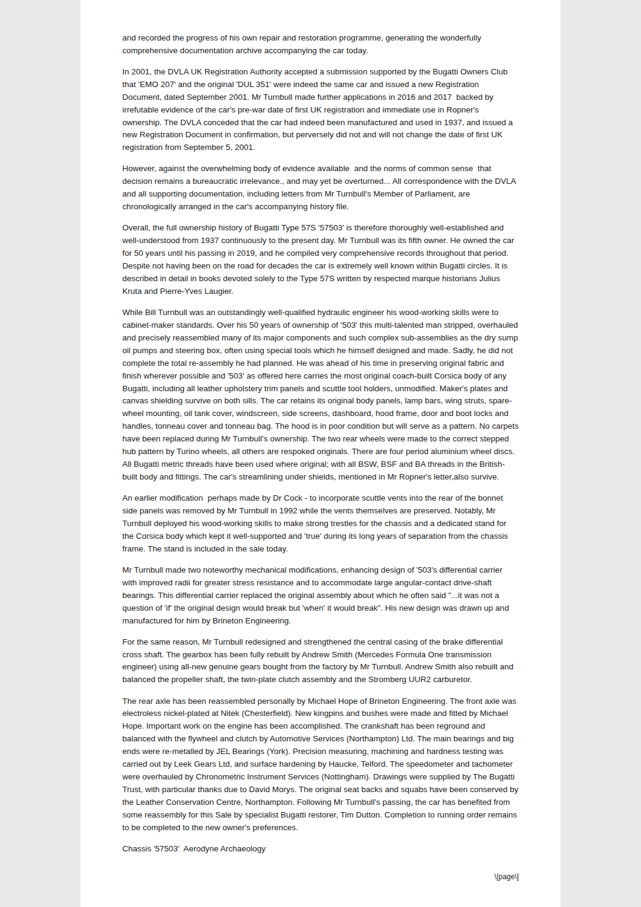and recorded the progress of his own repair and restoration programme, generating the wonderfully comprehensive documentation archive accompanying the car today.
In 2001, the DVLA UK Registration Authority accepted a submission supported by the Bugatti Owners Club that 'EMO 207' and the original 'DUL 351' were indeed the same car and issued a new Registration Document, dated September 2001. Mr Turnbull made further applications in 2016 and 2017 backed by irrefutable evidence of the car's pre-war date of first UK registration and immediate use in Ropner's ownership. The DVLA conceded that the car had indeed been manufactured and used in 1937, and issued a new Registration Document in confirmation, but perversely did not and will not change the date of first UK registration from September 5, 2001.
However, against the overwhelming body of evidence available and the norms of common sense that decision remains a bureaucratic irrelevance., and may yet be overturned... All correspondence with the DVLA and all supporting documentation, including letters from Mr Turnbull's Member of Parliament, are chronologically arranged in the car's accompanying history file.
Overall, the full ownership history of Bugatti Type 57S '57503' is therefore thoroughly well-established and well-understood from 1937 continuously to the present day. Mr Turnbull was its fifth owner. He owned the car for 50 years until his passing in 2019, and he compiled very comprehensive records throughout that period. Despite not having been on the road for decades the car is extremely well known within Bugatti circles. It is described in detail in books devoted solely to the Type 57S written by respected marque historians Julius Kruta and Pierre-Yves Laugier.
While Bill Turnbull was an outstandingly well-qualified hydraulic engineer his wood-working skills were to cabinet-maker standards. Over his 50 years of ownership of '503' this multi-talented man stripped, overhauled and precisely reassembled many of its major components and such complex sub-assemblies as the dry sump oil pumps and steering box, often using special tools which he himself designed and made. Sadly, he did not complete the total re-assembly he had planned. He was ahead of his time in preserving original fabric and finish wherever possible and '503' as offered here carries the most original coach-built Corsica body of any Bugatti, including all leather upholstery trim panels and scuttle tool holders, unmodified. Maker's plates and canvas shielding survive on both sills. The car retains its original body panels, lamp bars, wing struts, spare-wheel mounting, oil tank cover, windscreen, side screens, dashboard, hood frame, door and boot locks and handles, tonneau cover and tonneau bag. The hood is in poor condition but will serve as a pattern. No carpets have been replaced during Mr Turnbull's ownership. The two rear wheels were made to the correct stepped hub pattern by Turino wheels, all others are respoked originals. There are four period aluminium wheel discs. All Bugatti metric threads have been used where original; with all BSW, BSF and BA threads in the British-built body and fittings. The car's streamlining under shields, mentioned in Mr Ropner's letter,also survive.
An earlier modification perhaps made by Dr Cock - to incorporate scuttle vents into the rear of the bonnet side panels was removed by Mr Turnbull in 1992 while the vents themselves are preserved. Notably, Mr Turnbull deployed his wood-working skills to make strong trestles for the chassis and a dedicated stand for the Corsica body which kept it well-supported and 'true' during its long years of separation from the chassis frame. The stand is included in the sale today.
Mr Turnbull made two noteworthy mechanical modifications, enhancing design of '503's differential carrier with improved radii for greater stress resistance and to accommodate large angular-contact drive-shaft bearings. This differential carrier replaced the original assembly about which he often said "...it was not a question of 'if' the original design would break but 'when' it would break". His new design was drawn up and manufactured for him by Brineton Engineering.
For the same reason, Mr Turnbull redesigned and strengthened the central casing of the brake differential cross shaft. The gearbox has been fully rebuilt by Andrew Smith (Mercedes Formula One transmission engineer) using all-new genuine gears bought from the factory by Mr Turnbull. Andrew Smith also rebuilt and balanced the propeller shaft, the twin-plate clutch assembly and the Stromberg UUR2 carburetor.
The rear axle has been reassembled personally by Michael Hope of Brineton Engineering. The front axle was electroless nickel-plated at Nitek (Chesterfield). New kingpins and bushes were made and fitted by Michael Hope. Important work on the engine has been accomplished. The crankshaft has been reground and balanced with the flywheel and clutch by Automotive Services (Northampton) Ltd. The main bearings and big ends were re-metalled by JEL Bearings (York). Precision measuring, machining and hardness testing was carried out by Leek Gears Ltd, and surface hardening by Haucke, Telford. The speedometer and tachometer were overhauled by Chronometric Instrument Services (Nottingham). Drawings were supplied by The Bugatti Trust, with particular thanks due to David Morys. The original seat backs and squabs have been conserved by the Leather Conservation Centre, Northampton. Following Mr Turnbull's passing, the car has benefited from some reassembly for this Sale by specialist Bugatti restorer, Tim Dutton. Completion to running order remains to be completed to the new owner's preferences.
Chassis '57503' Aerodyne Archaeology
\[page\]